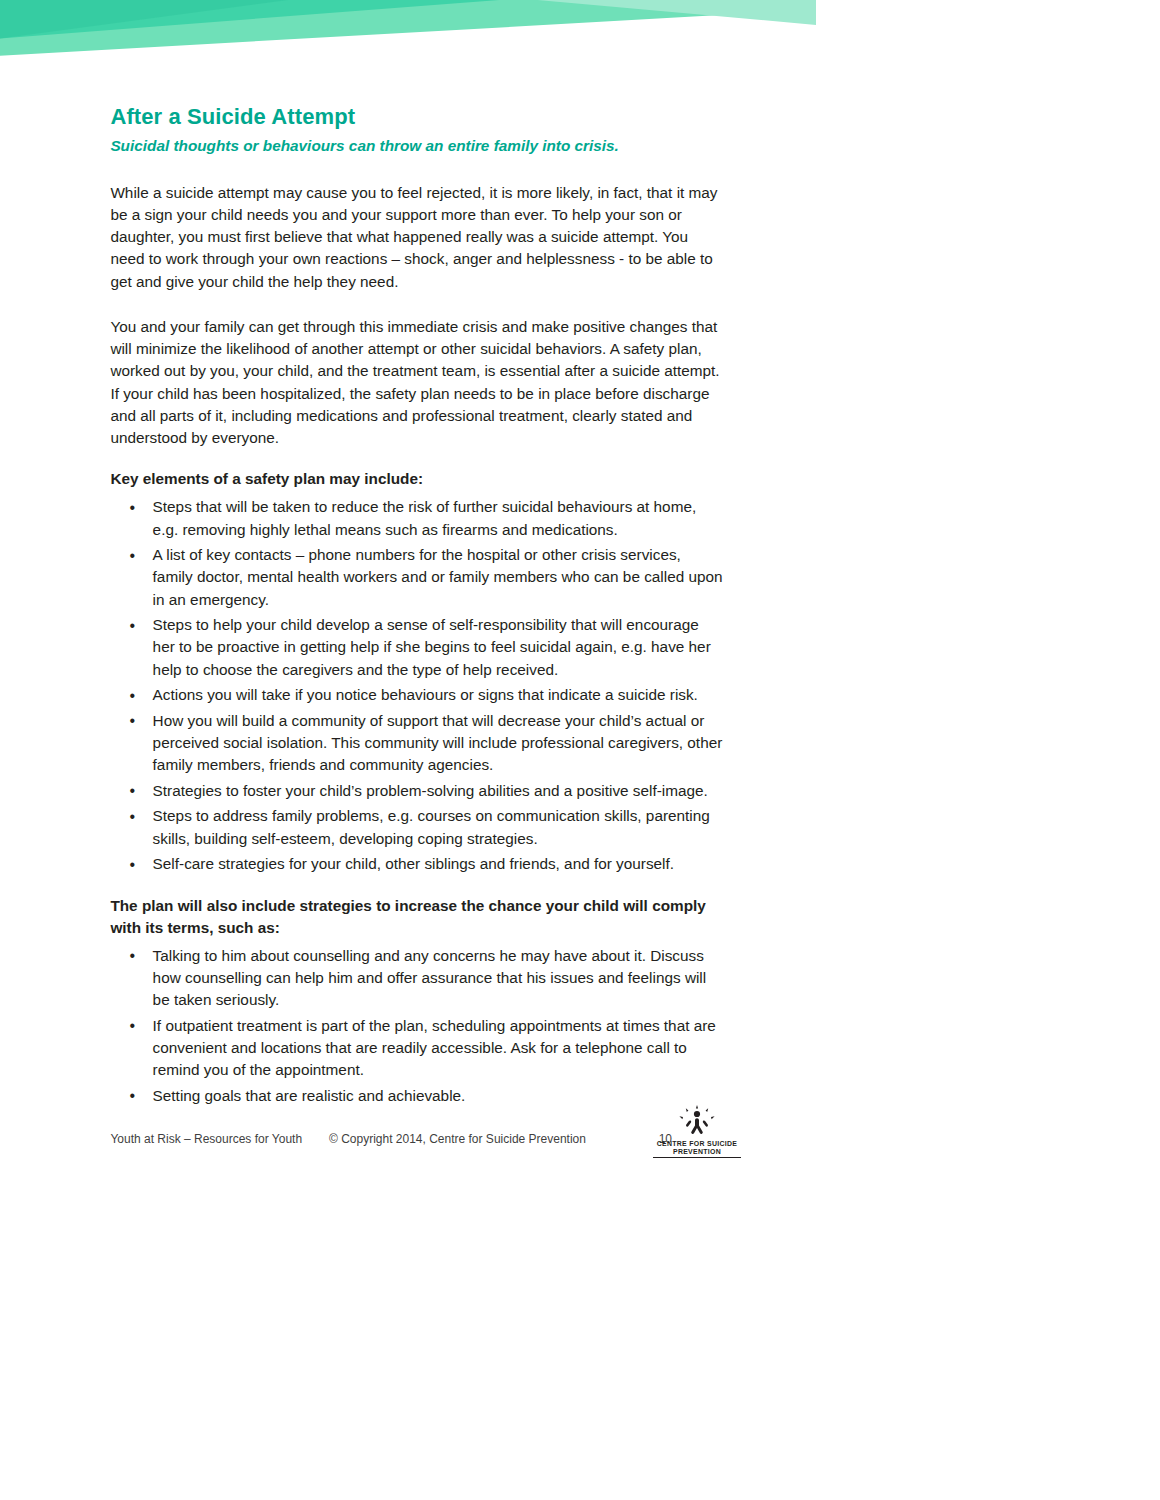After a Suicide Attempt
Suicidal thoughts or behaviours can throw an entire family into crisis.
While a suicide attempt may cause you to feel rejected, it is more likely, in fact, that it may be a sign your child needs you and your support more than ever. To help your son or daughter, you must first believe that what happened really was a suicide attempt. You need to work through your own reactions – shock, anger and helplessness - to be able to get and give your child the help they need.
You and your family can get through this immediate crisis and make positive changes that will minimize the likelihood of another attempt or other suicidal behaviors. A safety plan, worked out by you, your child, and the treatment team, is essential after a suicide attempt. If your child has been hospitalized, the safety plan needs to be in place before discharge and all parts of it, including medications and professional treatment, clearly stated and understood by everyone.
Key elements of a safety plan may include:
Steps that will be taken to reduce the risk of further suicidal behaviours at home, e.g. removing highly lethal means such as firearms and medications.
A list of key contacts – phone numbers for the hospital or other crisis services, family doctor, mental health workers and or family members who can be called upon in an emergency.
Steps to help your child develop a sense of self-responsibility that will encourage her to be proactive in getting help if she begins to feel suicidal again, e.g. have her help to choose the caregivers and the type of help received.
Actions you will take if you notice behaviours or signs that indicate a suicide risk.
How you will build a community of support that will decrease your child’s actual or perceived social isolation. This community will include professional caregivers, other family members, friends and community agencies.
Strategies to foster your child’s problem-solving abilities and a positive self-image.
Steps to address family problems, e.g. courses on communication skills, parenting skills, building self-esteem, developing coping strategies.
Self-care strategies for your child, other siblings and friends, and for yourself.
The plan will also include strategies to increase the chance your child will comply with its terms, such as:
Talking to him about counselling and any concerns he may have about it. Discuss how counselling can help him and offer assurance that his issues and feelings will be taken seriously.
If outpatient treatment is part of the plan, scheduling appointments at times that are convenient and locations that are readily accessible. Ask for a telephone call to remind you of the appointment.
Setting goals that are realistic and achievable.
Youth at Risk – Resources for Youth© Copyright 2014, Centre for Suicide Prevention
10
Centre for Suicide Prevention